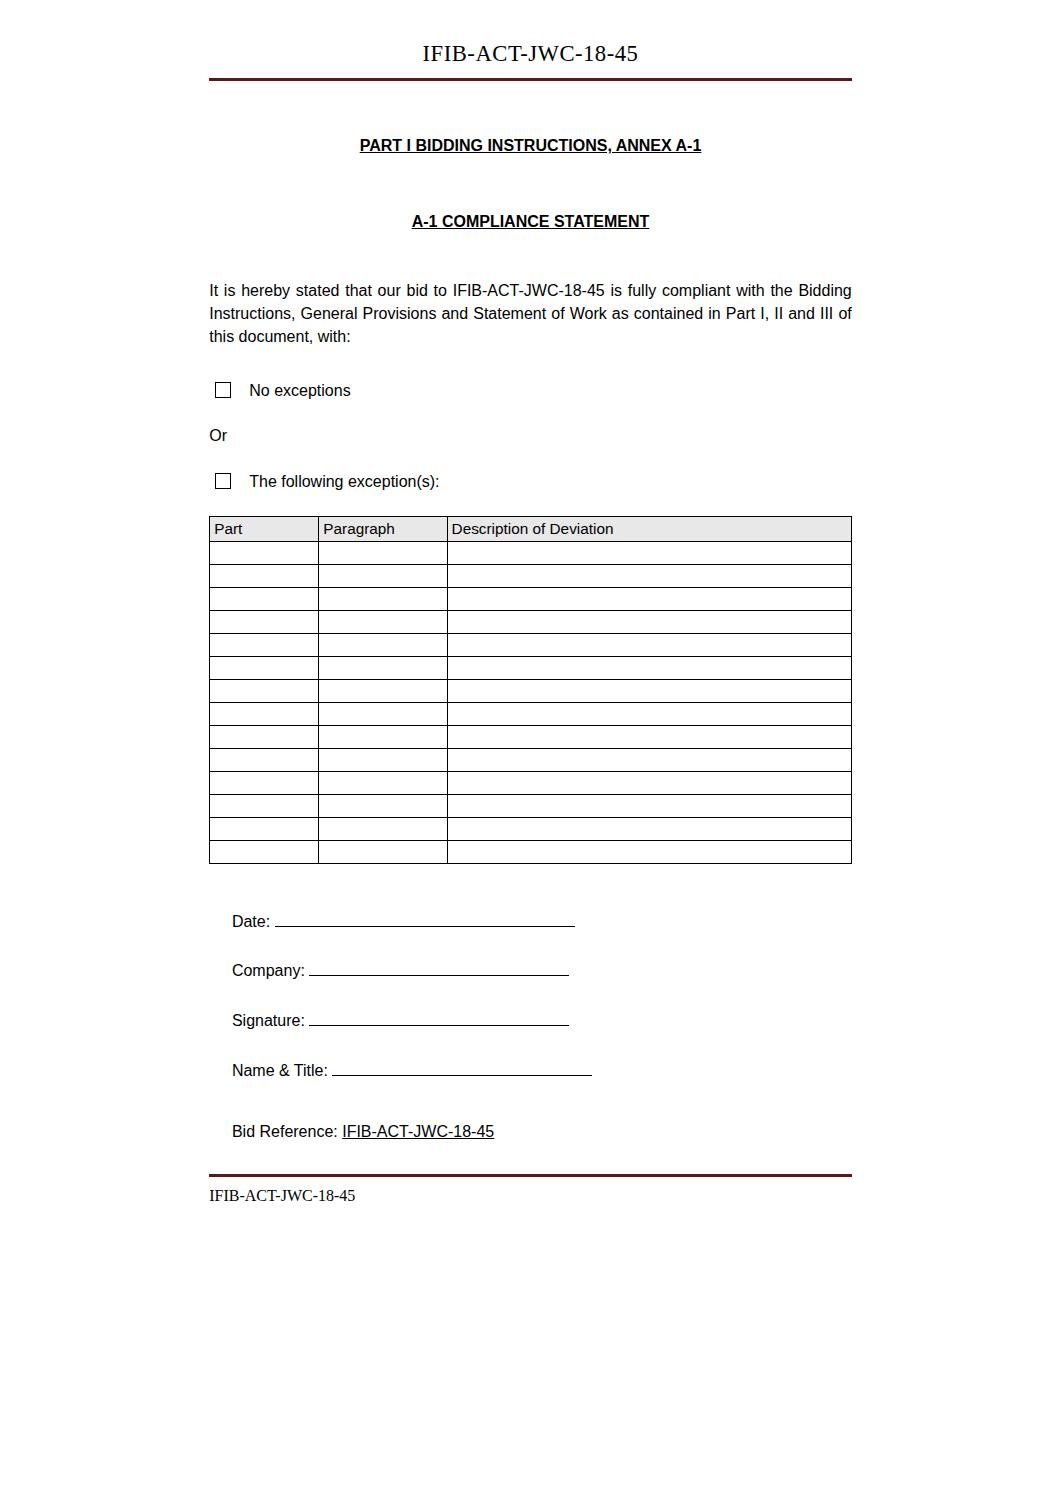IFIB-ACT-JWC-18-45
PART I BIDDING INSTRUCTIONS, ANNEX A-1
A-1 COMPLIANCE STATEMENT
It is hereby stated that our bid to IFIB-ACT-JWC-18-45 is fully compliant with the Bidding Instructions, General Provisions and Statement of Work as contained in Part I, II and III of this document, with:
No exceptions
Or
The following exception(s):
| Part | Paragraph | Description of Deviation |
| --- | --- | --- |
Date:
Company:
Signature:
Name & Title:
Bid Reference: IFIB-ACT-JWC-18-45
IFIB-ACT-JWC-18-45